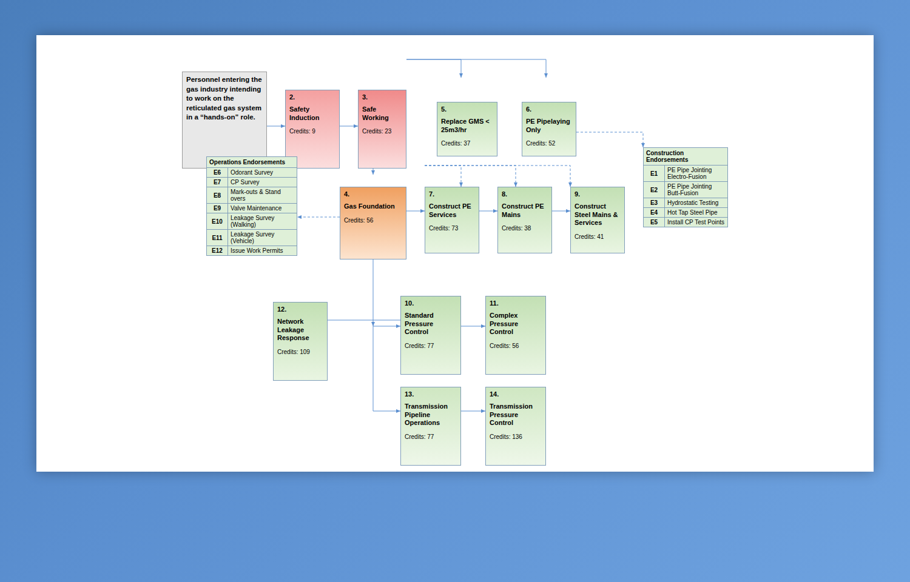Personnel entering the gas industry intending to work on the reticulated gas system in a “hands-on” role.
2. Safety Induction Credits: 9
3. Safe Working Credits: 23
5. Replace GMS < 25m3/hr Credits: 37
6. PE Pipelaying Only Credits: 52
4. Gas Foundation Credits: 56
7. Construct PE Services Credits: 73
8. Construct PE Mains Credits: 38
9. Construct Steel Mains & Services Credits: 41
12. Network Leakage Response Credits: 109
10. Standard Pressure Control Credits: 77
11. Complex Pressure Control Credits: 56
13. Transmission Pipeline Operations Credits: 77
14. Transmission Pressure Control Credits: 136
| Operations Endorsements |
| --- |
| E6 | Odorant Survey |
| E7 | CP Survey |
| E8 | Mark-outs & Stand overs |
| E9 | Valve Maintenance |
| E10 | Leakage Survey (Walking) |
| E11 | Leakage Survey (Vehicle) |
| E12 | Issue Work Permits |
| Construction Endorsements |
| --- |
| E1 | PE Pipe Jointing Electro-Fusion |
| E2 | PE Pipe Jointing Butt-Fusion |
| E3 | Hydrostatic Testing |
| E4 | Hot Tap Steel Pipe |
| E5 | Install CP Test Points |